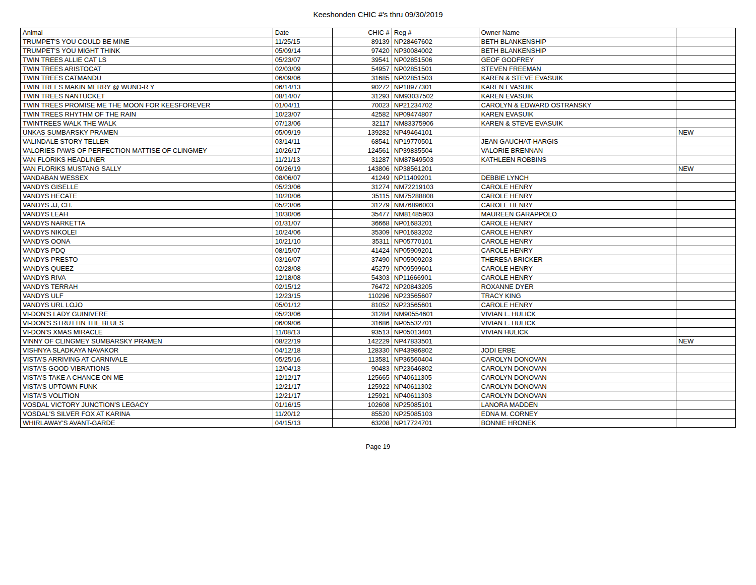Keeshonden CHIC #'s thru 09/30/2019
| Animal | Date | CHIC # | Reg # | Owner Name | |
| --- | --- | --- | --- | --- | --- |
| TRUMPET'S YOU COULD BE MINE | 11/25/15 | 89139 | NP28467602 | BETH BLANKENSHIP | |
| TRUMPET'S YOU MIGHT THINK | 05/09/14 | 97420 | NP30084002 | BETH BLANKENSHIP | |
| TWIN TREES ALLIE CAT LS | 05/23/07 | 39541 | NP02851506 | GEOF GODFREY | |
| TWIN TREES ARISTOCAT | 02/03/09 | 54957 | NP02851501 | STEVEN FREEMAN | |
| TWIN TREES CATMANDU | 06/09/06 | 31685 | NP02851503 | KAREN & STEVE EVASUIK | |
| TWIN TREES MAKIN MERRY @ WUND-R Y | 06/14/13 | 90272 | NP18977301 | KAREN EVASUIK | |
| TWIN TREES NANTUCKET | 08/14/07 | 31293 | NM93037502 | KAREN EVASUIK | |
| TWIN TREES PROMISE ME THE MOON FOR KEESFOREVER | 01/04/11 | 70023 | NP21234702 | CAROLYN & EDWARD OSTRANSKY | |
| TWIN TREES RHYTHM OF THE RAIN | 10/23/07 | 42582 | NP09474807 | KAREN EVASUIK | |
| TWINTREES WALK THE WALK | 07/13/06 | 32117 | NM83375906 | KAREN & STEVE EVASUIK | |
| UNKAS SUMBARSKY PRAMEN | 05/09/19 | 139282 | NP49464101 | | NEW |
| VALINDALE STORY TELLER | 03/14/11 | 68541 | NP19770501 | JEAN GAUCHAT-HARGIS | |
| VALORIES PAWS OF PERFECTION MATTISE OF CLINGMEY | 10/26/17 | 124561 | NP39835504 | VALORIE BRENNAN | |
| VAN FLORIKS HEADLINER | 11/21/13 | 31287 | NM87849503 | KATHLEEN ROBBINS | |
| VAN FLORIKS MUSTANG SALLY | 09/26/19 | 143806 | NP38561201 | | NEW |
| VANDABAN WESSEX | 08/06/07 | 41249 | NP11409201 | DEBBIE LYNCH | |
| VANDYS GISELLE | 05/23/06 | 31274 | NM72219103 | CAROLE HENRY | |
| VANDYS HECATE | 10/20/06 | 35115 | NM75288808 | CAROLE HENRY | |
| VANDYS JJ, CH. | 05/23/06 | 31279 | NM76896003 | CAROLE HENRY | |
| VANDYS LEAH | 10/30/06 | 35477 | NM81485903 | MAUREEN GARAPPOLO | |
| VANDYS NARKETTA | 01/31/07 | 36668 | NP01683201 | CAROLE HENRY | |
| VANDYS NIKOLEI | 10/24/06 | 35309 | NP01683202 | CAROLE HENRY | |
| VANDYS OONA | 10/21/10 | 35311 | NP05770101 | CAROLE HENRY | |
| VANDYS PDQ | 08/15/07 | 41424 | NP05909201 | CAROLE HENRY | |
| VANDYS PRESTO | 03/16/07 | 37490 | NP05909203 | THERESA BRICKER | |
| VANDYS QUEEZ | 02/28/08 | 45279 | NP09599601 | CAROLE HENRY | |
| VANDYS RIVA | 12/18/08 | 54303 | NP11666901 | CAROLE HENRY | |
| VANDYS TERRAH | 02/15/12 | 76472 | NP20843205 | ROXANNE DYER | |
| VANDYS ULF | 12/23/15 | 110296 | NP23565607 | TRACY KING | |
| VANDYS URL LOJO | 05/01/12 | 81052 | NP23565601 | CAROLE HENRY | |
| VI-DON'S LADY GUINIVERE | 05/23/06 | 31284 | NM90554601 | VIVIAN L. HULICK | |
| VI-DON'S STRUTTIN THE BLUES | 06/09/06 | 31686 | NP05532701 | VIVIAN L. HULICK | |
| VI-DON'S XMAS MIRACLE | 11/08/13 | 93513 | NP05013401 | VIVIAN HULICK | |
| VINNY OF CLINGMEY SUMBARSKY PRAMEN | 08/22/19 | 142229 | NP47833501 | | NEW |
| VISHNYA SLADKAYA NAVAKOR | 04/12/18 | 128330 | NP43986802 | JODI ERBE | |
| VISTA'S ARRIVING AT CARNIVALE | 05/25/16 | 113581 | NP36560404 | CAROLYN DONOVAN | |
| VISTA'S GOOD VIBRATIONS | 12/04/13 | 90483 | NP23646802 | CAROLYN DONOVAN | |
| VISTA'S TAKE A CHANCE ON ME | 12/12/17 | 125665 | NP40611305 | CAROLYN DONOVAN | |
| VISTA'S UPTOWN FUNK | 12/21/17 | 125922 | NP40611302 | CAROLYN DONOVAN | |
| VISTA'S VOLITION | 12/21/17 | 125921 | NP40611303 | CAROLYN DONOVAN | |
| VOSDAL VICTORY JUNCTION'S LEGACY | 01/16/15 | 102608 | NP25085101 | LANORA MADDEN | |
| VOSDAL'S SILVER FOX AT KARINA | 11/20/12 | 85520 | NP25085103 | EDNA M. CORNEY | |
| WHIRLAWAY'S AVANT-GARDE | 04/15/13 | 63208 | NP17724701 | BONNIE HRONEK | |
Page 19